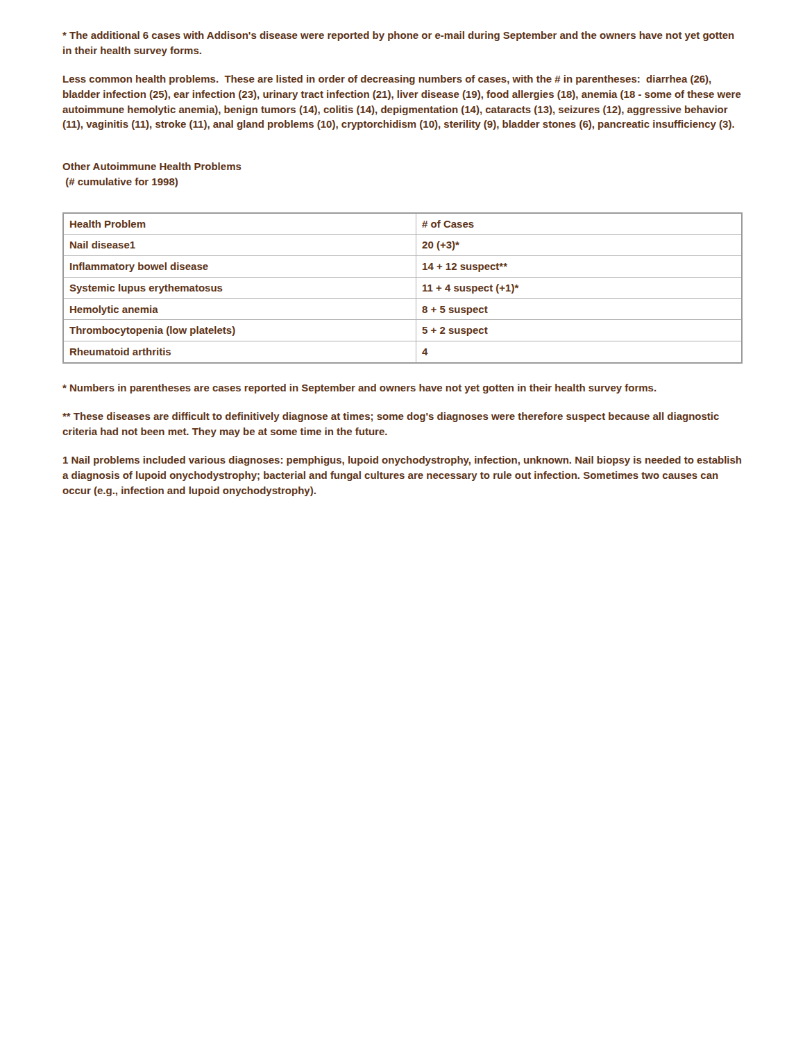* The additional 6 cases with Addison's disease were reported by phone or e-mail during September and the owners have not yet gotten in their health survey forms.
Less common health problems. These are listed in order of decreasing numbers of cases, with the # in parentheses: diarrhea (26), bladder infection (25), ear infection (23), urinary tract infection (21), liver disease (19), food allergies (18), anemia (18 - some of these were autoimmune hemolytic anemia), benign tumors (14), colitis (14), depigmentation (14), cataracts (13), seizures (12), aggressive behavior (11), vaginitis (11), stroke (11), anal gland problems (10), cryptorchidism (10), sterility (9), bladder stones (6), pancreatic insufficiency (3).
Other Autoimmune Health Problems
(# cumulative for 1998)
| Health Problem | # of Cases |
| Nail disease1 | 20 (+3)* |
| Inflammatory bowel disease | 14 + 12 suspect** |
| Systemic lupus erythematosus | 11 + 4 suspect (+1)* |
| Hemolytic anemia | 8 + 5 suspect |
| Thrombocytopenia (low platelets) | 5 + 2 suspect |
| Rheumatoid arthritis | 4 |
* Numbers in parentheses are cases reported in September and owners have not yet gotten in their health survey forms.
** These diseases are difficult to definitively diagnose at times; some dog's diagnoses were therefore suspect because all diagnostic criteria had not been met. They may be at some time in the future.
1 Nail problems included various diagnoses: pemphigus, lupoid onychodystrophy, infection, unknown. Nail biopsy is needed to establish a diagnosis of lupoid onychodystrophy; bacterial and fungal cultures are necessary to rule out infection. Sometimes two causes can occur (e.g., infection and lupoid onychodystrophy).